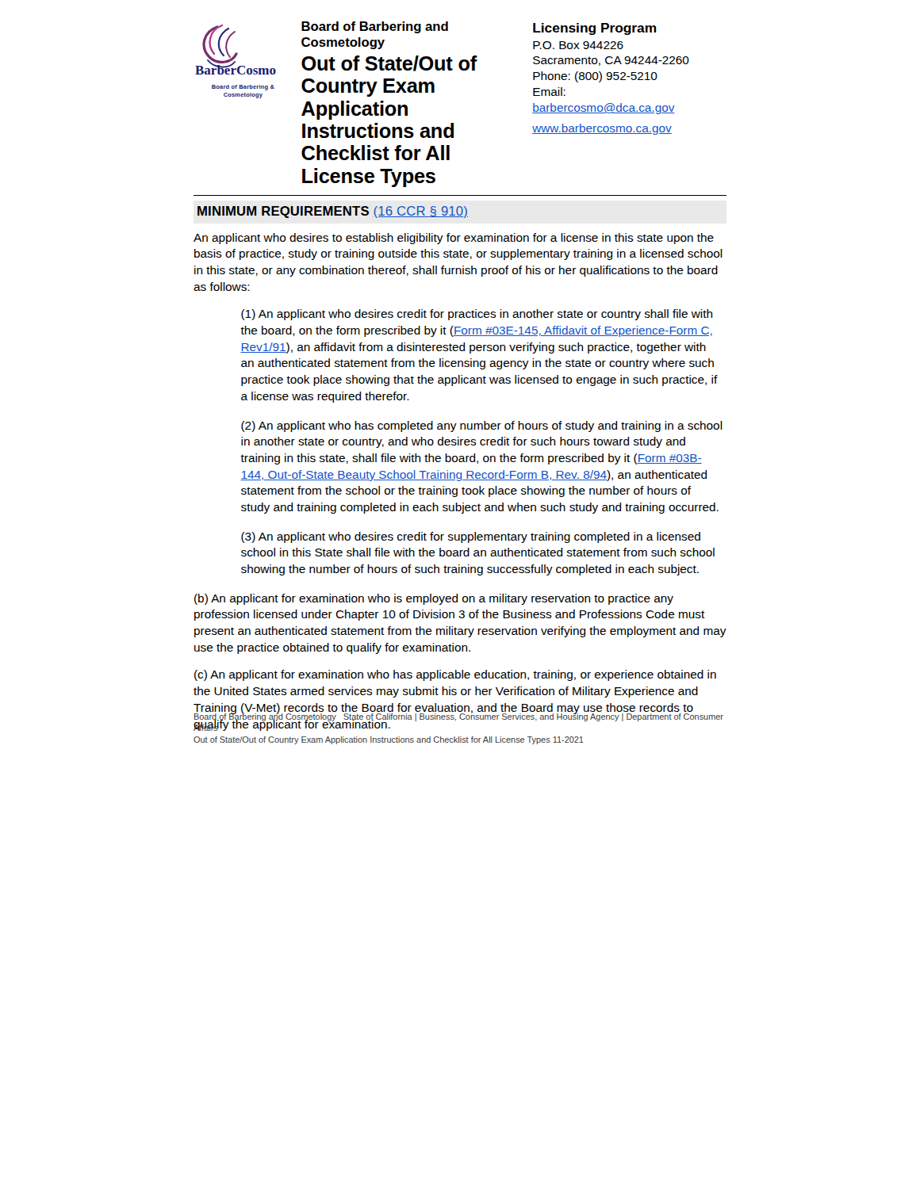BarberCosmo
Board of Barbering & Cosmetology
Board of Barbering and Cosmetology
Out of State/Out of Country Exam Application Instructions and Checklist for All License Types
Licensing Program
P.O. Box 944226
Sacramento, CA 94244-2260
Phone: (800) 952-5210
Email:
barbercosmo@dca.ca.gov
www.barbercosmo.ca.gov
MINIMUM REQUIREMENTS (16 CCR § 910)
An applicant who desires to establish eligibility for examination for a license in this state upon the basis of practice, study or training outside this state, or supplementary training in a licensed school in this state, or any combination thereof, shall furnish proof of his or her qualifications to the board as follows:
(1) An applicant who desires credit for practices in another state or country shall file with the board, on the form prescribed by it (Form #03E-145, Affidavit of Experience-Form C, Rev1/91), an affidavit from a disinterested person verifying such practice, together with an authenticated statement from the licensing agency in the state or country where such practice took place showing that the applicant was licensed to engage in such practice, if a license was required therefor.
(2) An applicant who has completed any number of hours of study and training in a school in another state or country, and who desires credit for such hours toward study and training in this state, shall file with the board, on the form prescribed by it (Form #03B-144, Out-of-State Beauty School Training Record-Form B, Rev. 8/94), an authenticated statement from the school or the training took place showing the number of hours of study and training completed in each subject and when such study and training occurred.
(3) An applicant who desires credit for supplementary training completed in a licensed school in this State shall file with the board an authenticated statement from such school showing the number of hours of such training successfully completed in each subject.
(b) An applicant for examination who is employed on a military reservation to practice any profession licensed under Chapter 10 of Division 3 of the Business and Professions Code must present an authenticated statement from the military reservation verifying the employment and may use the practice obtained to qualify for examination.
(c) An applicant for examination who has applicable education, training, or experience obtained in the United States armed services may submit his or her Verification of Military Experience and Training (V-Met) records to the Board for evaluation, and the Board may use those records to qualify the applicant for examination.
Board of Barbering and Cosmetology State of California | Business, Consumer Services, and Housing Agency | Department of Consumer Affairs
Out of State/Out of Country Exam Application Instructions and Checklist for All License Types 11-2021